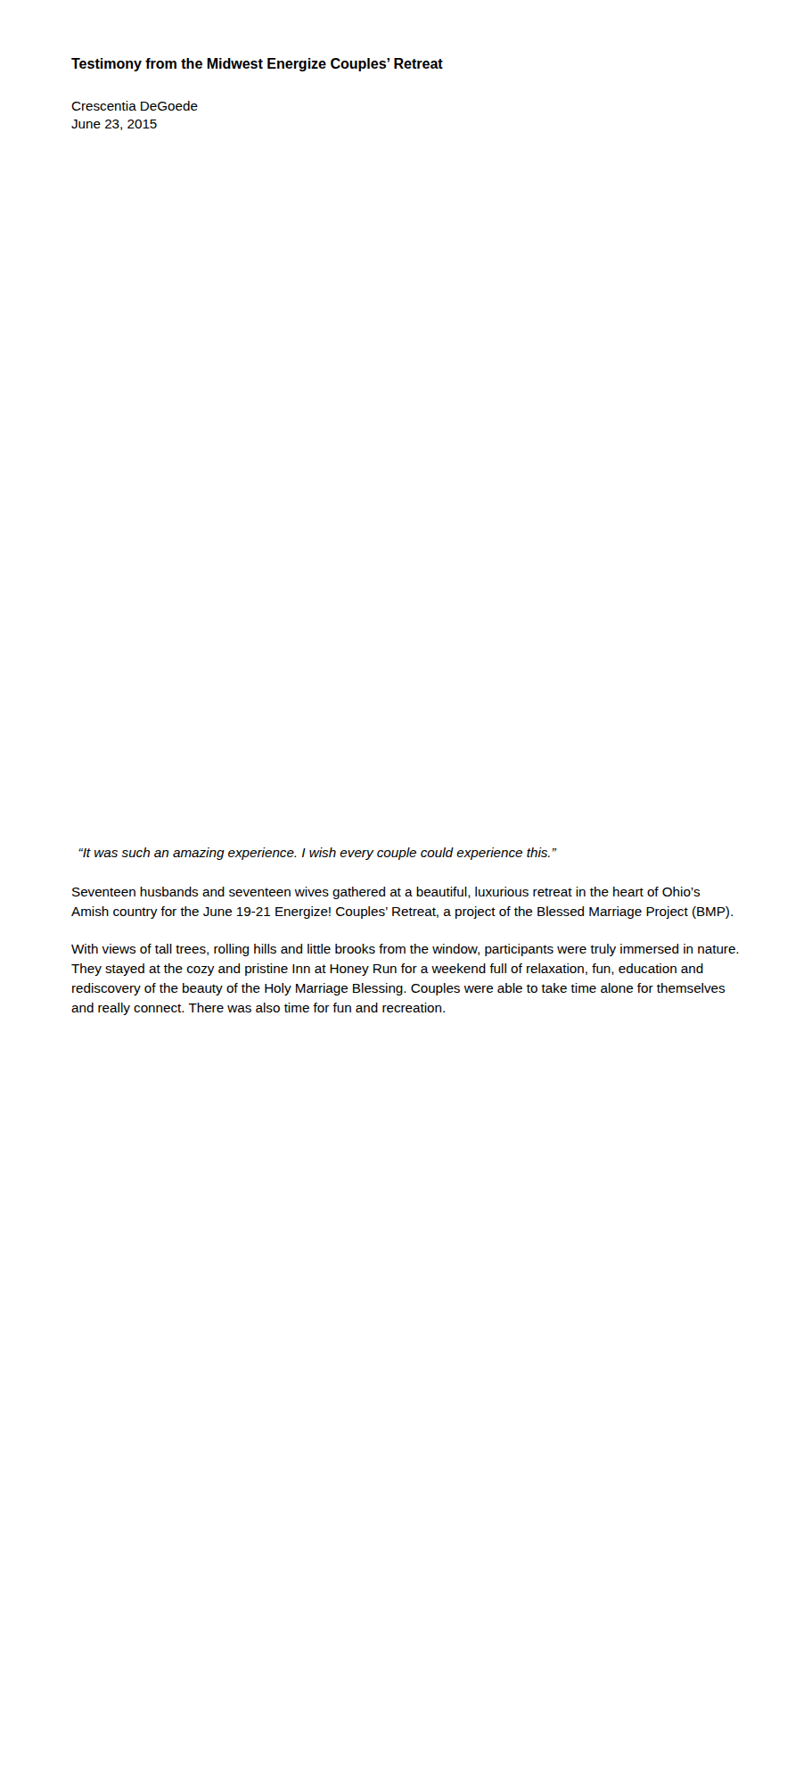Testimony from the Midwest Energize Couples’ Retreat
Crescentia DeGoede June 23, 2015
“It was such an amazing experience. I wish every couple could experience this.”
Seventeen husbands and seventeen wives gathered at a beautiful, luxurious retreat in the heart of Ohio’s Amish country for the June 19-21 Energize! Couples’ Retreat, a project of the Blessed Marriage Project (BMP).
With views of tall trees, rolling hills and little brooks from the window, participants were truly immersed in nature. They stayed at the cozy and pristine Inn at Honey Run for a weekend full of relaxation, fun, education and rediscovery of the beauty of the Holy Marriage Blessing. Couples were able to take time alone for themselves and really connect. There was also time for fun and recreation.